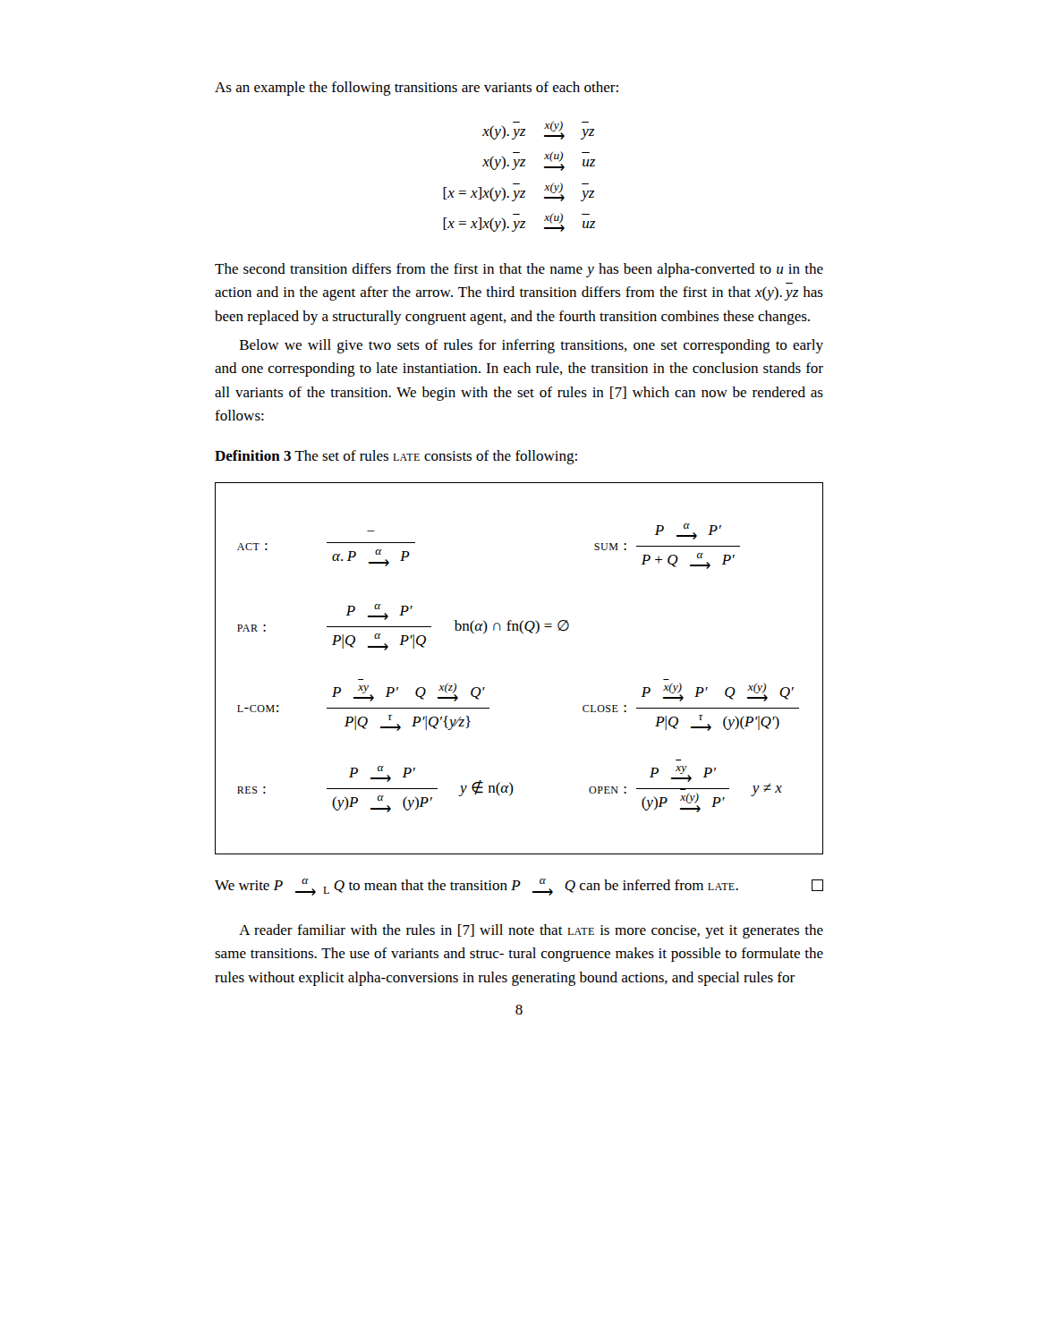As an example the following transitions are variants of each other:
| x ( y ). y z | x ( y ) | y z |
| x ( y ). y z | x ( u ) | u z |
| [ x = x ] x ( y ). y z | x ( y ) | y z |
| [ x = x ] x ( y ). y z | x ( u ) | u z |
The second transition differs from the first in that the name y has been alpha-converted to u in the action and in the agent after the arrow. The third transition differs from the first in that x(y). yz has been replaced by a structurally congruent agent, and the fourth transition combines these changes.
Below we will give two sets of rules for inferring transitions, one set corresponding to early and one corresponding to late instantiation. In each rule, the transition in the conclusion stands for all variants of the transition. We begin with the set of rules in [7] which can now be rendered as follows:
Definition 3 The set of rules late consists of the following:
| act : | − α . P α P | sum : | P α P′ P + Q α P′ |
| par : | P α P′ P / Q α P′ / Q bn ( α ) ∩ fn ( Q ) = ∅ |
| l-com: | P x y P′ Q x ( z ) Q′ P / Q τ P′ / Q′ { y ⁄ z } | close : | P x ( y ) P′ Q x ( y ) Q′ P / Q τ ( y )( P′ / Q′ ) |
| res : | P α P′ ( y ) P α ( y ) P′ y ∉ n ( α ) | open : | P x y P′ ( y ) P x ( y ) P′ y ≠ x |
We write P αL Q to mean that the transition P α Q can be inferred from late.
A reader familiar with the rules in [7] will note that late is more concise, yet it generates the same transitions. The use of variants and struc- tural congruence makes it possible to formulate the rules without explicit alpha-conversions in rules generating bound actions, and special rules for
8